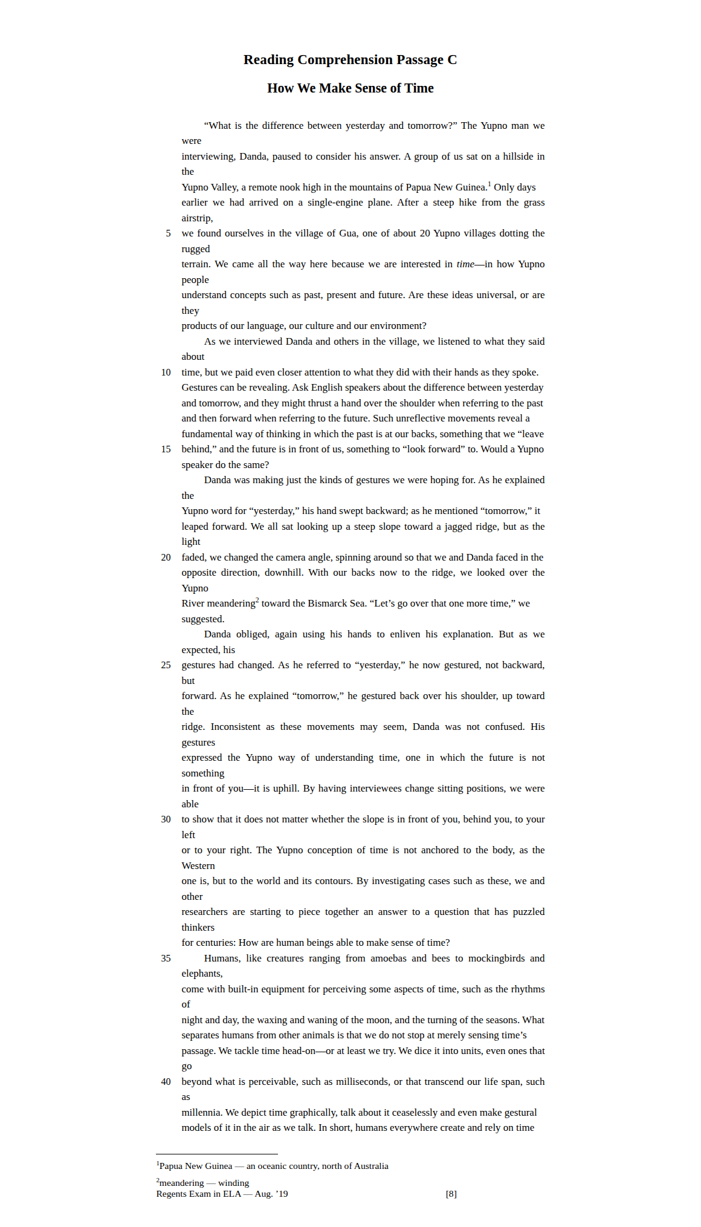Reading Comprehension Passage C
How We Make Sense of Time
“What is the difference between yesterday and tomorrow?” The Yupno man we were
interviewing, Danda, paused to consider his answer. A group of us sat on a hillside in the
Yupno Valley, a remote nook high in the mountains of Papua New Guinea.1 Only days
earlier we had arrived on a single-engine plane. After a steep hike from the grass airstrip,
5
we found ourselves in the village of Gua, one of about 20 Yupno villages dotting the rugged
terrain. We came all the way here because we are interested in time—in how Yupno people
understand concepts such as past, present and future. Are these ideas universal, or are they
products of our language, our culture and our environment?
As we interviewed Danda and others in the village, we listened to what they said about
10
time, but we paid even closer attention to what they did with their hands as they spoke.
Gestures can be revealing. Ask English speakers about the difference between yesterday
and tomorrow, and they might thrust a hand over the shoulder when referring to the past
and then forward when referring to the future. Such unreflective movements reveal a
fundamental way of thinking in which the past is at our backs, something that we “leave
15
behind,” and the future is in front of us, something to “look forward” to. Would a Yupno
speaker do the same?
Danda was making just the kinds of gestures we were hoping for. As he explained the
Yupno word for “yesterday,” his hand swept backward; as he mentioned “tomorrow,” it
leaped forward. We all sat looking up a steep slope toward a jagged ridge, but as the light
20
faded, we changed the camera angle, spinning around so that we and Danda faced in the
opposite direction, downhill. With our backs now to the ridge, we looked over the Yupno
River meandering2 toward the Bismarck Sea. “Let’s go over that one more time,” we
suggested.
Danda obliged, again using his hands to enliven his explanation. But as we expected, his
25
gestures had changed. As he referred to “yesterday,” he now gestured, not backward, but
forward. As he explained “tomorrow,” he gestured back over his shoulder, up toward the
ridge. Inconsistent as these movements may seem, Danda was not confused. His gestures
expressed the Yupno way of understanding time, one in which the future is not something
in front of you—it is uphill. By having interviewees change sitting positions, we were able
30
to show that it does not matter whether the slope is in front of you, behind you, to your left
or to your right. The Yupno conception of time is not anchored to the body, as the Western
one is, but to the world and its contours. By investigating cases such as these, we and other
researchers are starting to piece together an answer to a question that has puzzled thinkers
for centuries: How are human beings able to make sense of time?
35
Humans, like creatures ranging from amoebas and bees to mockingbirds and elephants,
come with built-in equipment for perceiving some aspects of time, such as the rhythms of
night and day, the waxing and waning of the moon, and the turning of the seasons. What
separates humans from other animals is that we do not stop at merely sensing time’s
passage. We tackle time head-on—or at least we try. We dice it into units, even ones that go
40
beyond what is perceivable, such as milliseconds, or that transcend our life span, such as
millennia. We depict time graphically, talk about it ceaselessly and even make gestural
models of it in the air as we talk. In short, humans everywhere create and rely on time
1Papua New Guinea — an oceanic country, north of Australia
2meandering — winding
Regents Exam in ELA — Aug. ’19
[8]